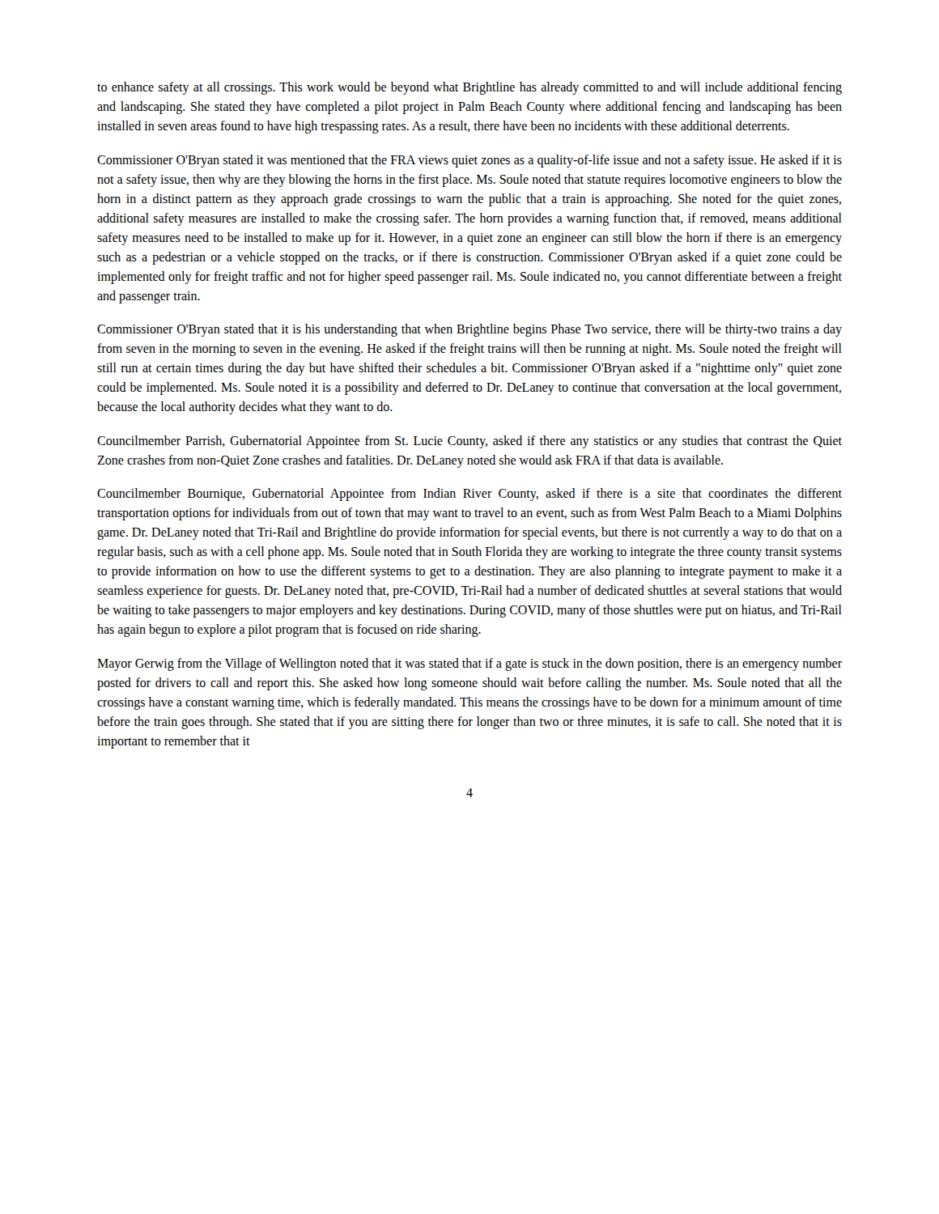to enhance safety at all crossings. This work would be beyond what Brightline has already committed to and will include additional fencing and landscaping. She stated they have completed a pilot project in Palm Beach County where additional fencing and landscaping has been installed in seven areas found to have high trespassing rates. As a result, there have been no incidents with these additional deterrents.
Commissioner O'Bryan stated it was mentioned that the FRA views quiet zones as a quality-of-life issue and not a safety issue. He asked if it is not a safety issue, then why are they blowing the horns in the first place. Ms. Soule noted that statute requires locomotive engineers to blow the horn in a distinct pattern as they approach grade crossings to warn the public that a train is approaching. She noted for the quiet zones, additional safety measures are installed to make the crossing safer. The horn provides a warning function that, if removed, means additional safety measures need to be installed to make up for it. However, in a quiet zone an engineer can still blow the horn if there is an emergency such as a pedestrian or a vehicle stopped on the tracks, or if there is construction. Commissioner O'Bryan asked if a quiet zone could be implemented only for freight traffic and not for higher speed passenger rail. Ms. Soule indicated no, you cannot differentiate between a freight and passenger train.
Commissioner O'Bryan stated that it is his understanding that when Brightline begins Phase Two service, there will be thirty-two trains a day from seven in the morning to seven in the evening. He asked if the freight trains will then be running at night. Ms. Soule noted the freight will still run at certain times during the day but have shifted their schedules a bit. Commissioner O'Bryan asked if a "nighttime only" quiet zone could be implemented. Ms. Soule noted it is a possibility and deferred to Dr. DeLaney to continue that conversation at the local government, because the local authority decides what they want to do.
Councilmember Parrish, Gubernatorial Appointee from St. Lucie County, asked if there any statistics or any studies that contrast the Quiet Zone crashes from non-Quiet Zone crashes and fatalities. Dr. DeLaney noted she would ask FRA if that data is available.
Councilmember Bournique, Gubernatorial Appointee from Indian River County, asked if there is a site that coordinates the different transportation options for individuals from out of town that may want to travel to an event, such as from West Palm Beach to a Miami Dolphins game. Dr. DeLaney noted that Tri-Rail and Brightline do provide information for special events, but there is not currently a way to do that on a regular basis, such as with a cell phone app. Ms. Soule noted that in South Florida they are working to integrate the three county transit systems to provide information on how to use the different systems to get to a destination. They are also planning to integrate payment to make it a seamless experience for guests. Dr. DeLaney noted that, pre-COVID, Tri-Rail had a number of dedicated shuttles at several stations that would be waiting to take passengers to major employers and key destinations. During COVID, many of those shuttles were put on hiatus, and Tri-Rail has again begun to explore a pilot program that is focused on ride sharing.
Mayor Gerwig from the Village of Wellington noted that it was stated that if a gate is stuck in the down position, there is an emergency number posted for drivers to call and report this. She asked how long someone should wait before calling the number. Ms. Soule noted that all the crossings have a constant warning time, which is federally mandated. This means the crossings have to be down for a minimum amount of time before the train goes through. She stated that if you are sitting there for longer than two or three minutes, it is safe to call. She noted that it is important to remember that it
4